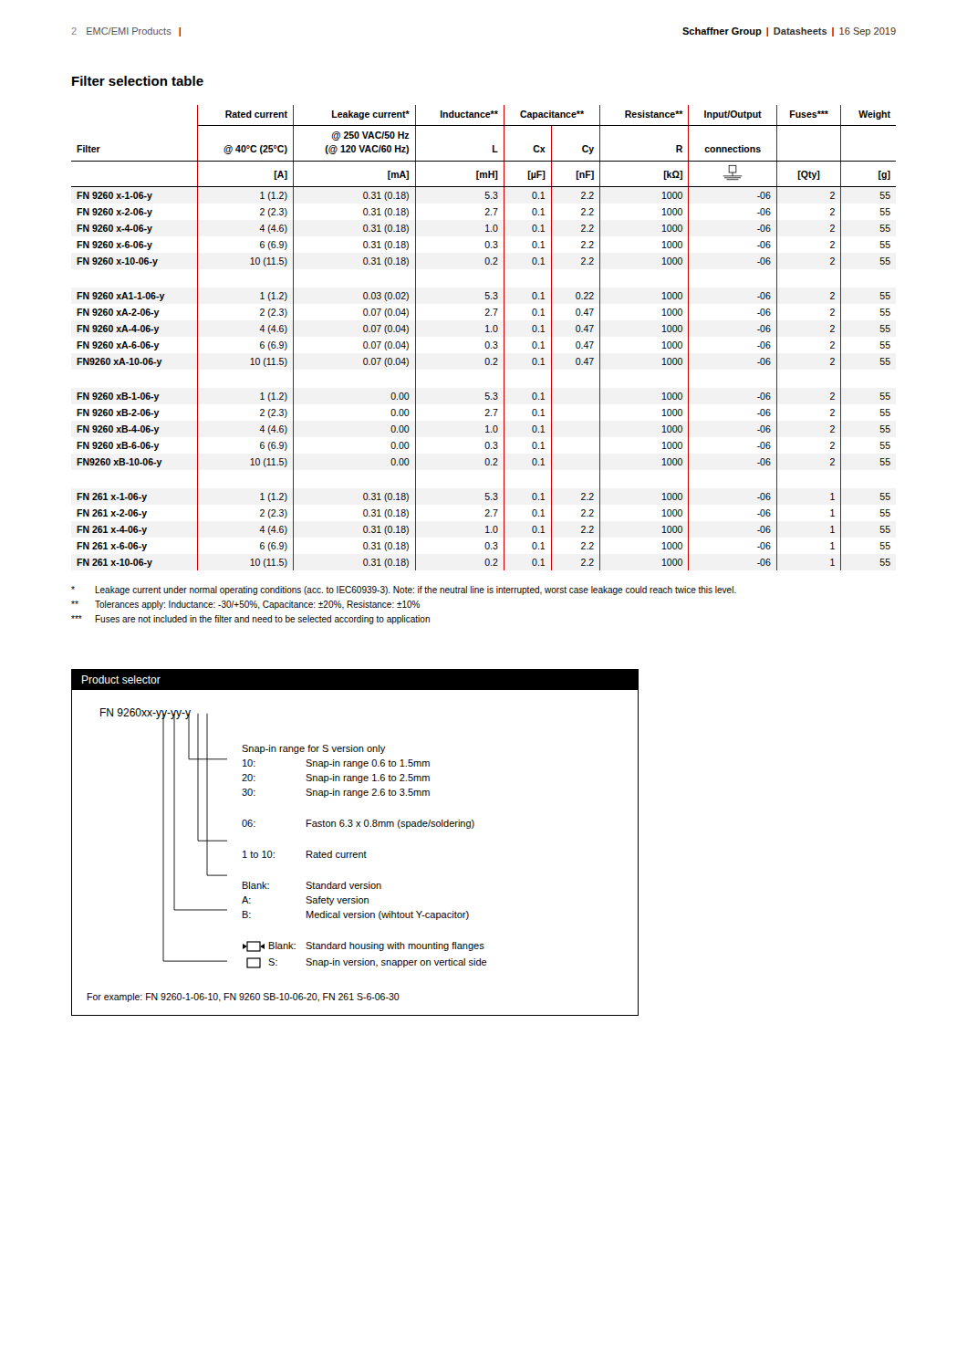2 EMC/EMI Products|
Schaffner Group|Datasheets|16 Sep 2019
Filter selection table
| Filter | Rated current | Leakage current* | Inductance** | Capacitance** | Resistance** | Input/Output | Fuses*** | Weight |
| --- | --- | --- | --- | --- | --- | --- | --- | --- |
| @ 40°C (25°C) | @ 250 VAC/50 Hz (@ 120 VAC/60 Hz) | L | Cx | Cy | R | connections | | |
| | [A] | [mA] | [mH] | [µF] | [nF] | [kΩ] | | [Qty] | [g] |
| FN 9260 x-1-06-y | 1 (1.2) | 0.31 (0.18) | 5.3 | 0.1 | 2.2 | 1000 | -06 | 2 | 55 |
| FN 9260 x-2-06-y | 2 (2.3) | 0.31 (0.18) | 2.7 | 0.1 | 2.2 | 1000 | -06 | 2 | 55 |
| FN 9260 x-4-06-y | 4 (4.6) | 0.31 (0.18) | 1.0 | 0.1 | 2.2 | 1000 | -06 | 2 | 55 |
| FN 9260 x-6-06-y | 6 (6.9) | 0.31 (0.18) | 0.3 | 0.1 | 2.2 | 1000 | -06 | 2 | 55 |
| FN 9260 x-10-06-y | 10 (11.5) | 0.31 (0.18) | 0.2 | 0.1 | 2.2 | 1000 | -06 | 2 | 55 |
| FN 9260 xA1-1-06-y | 1 (1.2) | 0.03 (0.02) | 5.3 | 0.1 | 0.22 | 1000 | -06 | 2 | 55 |
| FN 9260 xA-2-06-y | 2 (2.3) | 0.07 (0.04) | 2.7 | 0.1 | 0.47 | 1000 | -06 | 2 | 55 |
| FN 9260 xA-4-06-y | 4 (4.6) | 0.07 (0.04) | 1.0 | 0.1 | 0.47 | 1000 | -06 | 2 | 55 |
| FN 9260 xA-6-06-y | 6 (6.9) | 0.07 (0.04) | 0.3 | 0.1 | 0.47 | 1000 | -06 | 2 | 55 |
| FN9260 xA-10-06-y | 10 (11.5) | 0.07 (0.04) | 0.2 | 0.1 | 0.47 | 1000 | -06 | 2 | 55 |
| FN 9260 xB-1-06-y | 1 (1.2) | 0.00 | 5.3 | 0.1 | | 1000 | -06 | 2 | 55 |
| FN 9260 xB-2-06-y | 2 (2.3) | 0.00 | 2.7 | 0.1 | | 1000 | -06 | 2 | 55 |
| FN 9260 xB-4-06-y | 4 (4.6) | 0.00 | 1.0 | 0.1 | | 1000 | -06 | 2 | 55 |
| FN 9260 xB-6-06-y | 6 (6.9) | 0.00 | 0.3 | 0.1 | | 1000 | -06 | 2 | 55 |
| FN9260 xB-10-06-y | 10 (11.5) | 0.00 | 0.2 | 0.1 | | 1000 | -06 | 2 | 55 |
| FN 261 x-1-06-y | 1 (1.2) | 0.31 (0.18) | 5.3 | 0.1 | 2.2 | 1000 | -06 | 1 | 55 |
| FN 261 x-2-06-y | 2 (2.3) | 0.31 (0.18) | 2.7 | 0.1 | 2.2 | 1000 | -06 | 1 | 55 |
| FN 261 x-4-06-y | 4 (4.6) | 0.31 (0.18) | 1.0 | 0.1 | 2.2 | 1000 | -06 | 1 | 55 |
| FN 261 x-6-06-y | 6 (6.9) | 0.31 (0.18) | 0.3 | 0.1 | 2.2 | 1000 | -06 | 1 | 55 |
| FN 261 x-10-06-y | 10 (11.5) | 0.31 (0.18) | 0.2 | 0.1 | 2.2 | 1000 | -06 | 1 | 55 |
*Leakage current under normal operating conditions (acc. to IEC60939-3). Note: if the neutral line is interrupted, worst case leakage could reach twice this level.
**Tolerances apply: Inductance: -30/+50%, Capacitance: ±20%, Resistance: ±10%
***Fuses are not included in the filter and need to be selected according to application
Product selector
FN 9260xx-yy-yy-y
| Snap-in range for S version only |
| 10: | Snap-in range 0.6 to 1.5mm |
| 20: | Snap-in range 1.6 to 2.5mm |
| 30: | Snap-in range 2.6 to 3.5mm |
| 06: | Faston 6.3 x 0.8mm (spade/soldering) |
| 1 to 10: | Rated current |
| Blank: | Standard version |
| A: | Safety version |
| B: | Medical version (wihtout Y-capacitor) |
| Blank: | Standard housing with mounting flanges |
| S: | Snap-in version, snapper on vertical side |
For example: FN 9260-1-06-10, FN 9260 SB-10-06-20, FN 261 S-6-06-30